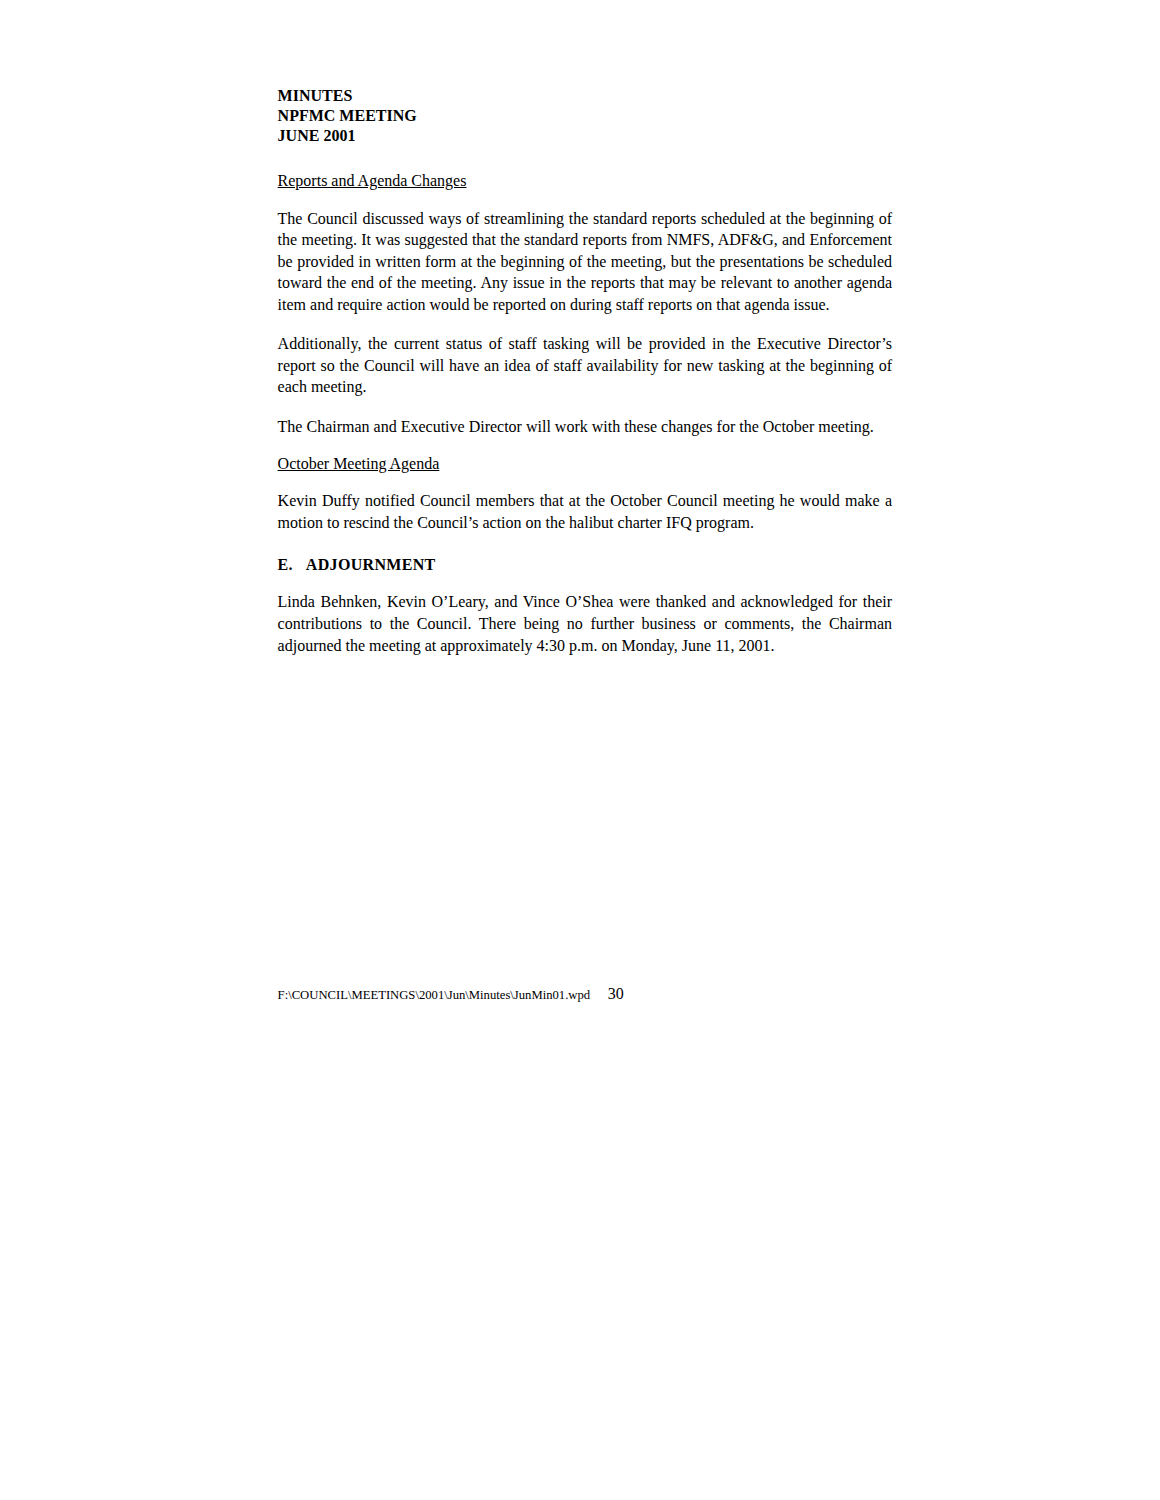MINUTES
NPFMC MEETING
JUNE 2001
Reports and Agenda Changes
The Council discussed ways of streamlining the standard reports scheduled at the beginning of the meeting. It was suggested that the standard reports from NMFS, ADF&G, and Enforcement be provided in written form at the beginning of the meeting, but the presentations be scheduled toward the end of the meeting. Any issue in the reports that may be relevant to another agenda item and require action would be reported on during staff reports on that agenda issue.
Additionally, the current status of staff tasking will be provided in the Executive Director’s report so the Council will have an idea of staff availability for new tasking at the beginning of each meeting.
The Chairman and Executive Director will work with these changes for the October meeting.
October Meeting Agenda
Kevin Duffy notified Council members that at the October Council meeting he would make a motion to rescind the Council’s action on the halibut charter IFQ program.
E. ADJOURNMENT
Linda Behnken, Kevin O’Leary, and Vince O’Shea were thanked and acknowledged for their contributions to the Council. There being no further business or comments, the Chairman adjourned the meeting at approximately 4:30 p.m. on Monday, June 11, 2001.
F:\COUNCIL\MEETINGS\2001\Jun\Minutes\JunMin01.wpd 30